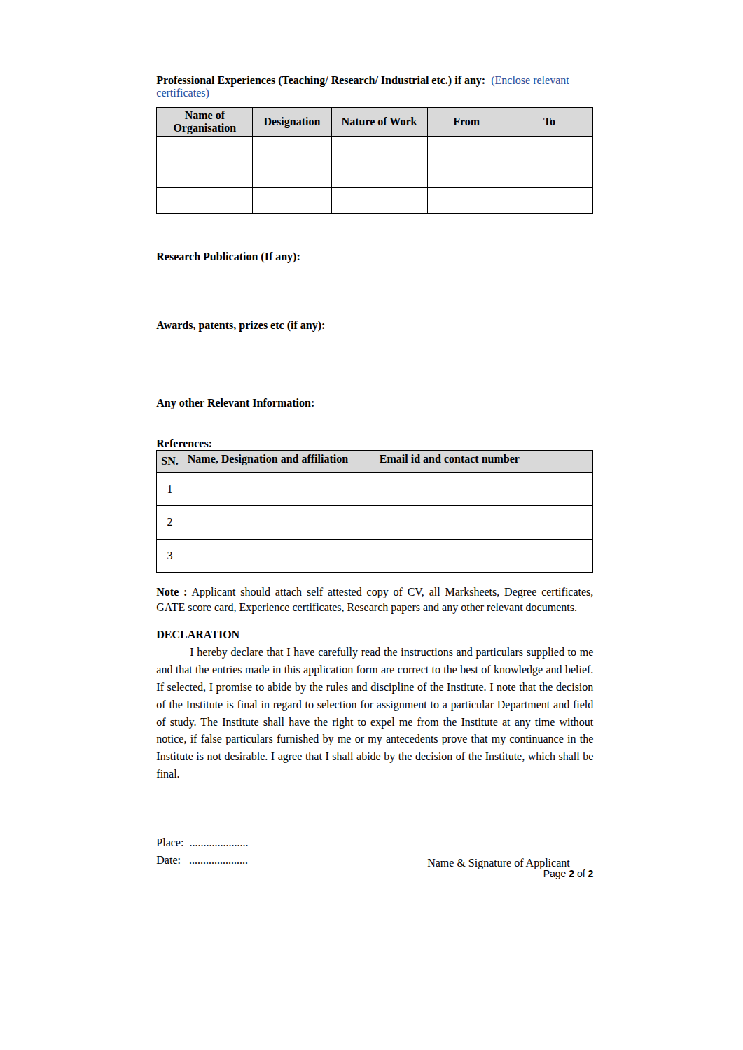Professional Experiences (Teaching/ Research/ Industrial etc.) if any: (Enclose relevant certificates)
| Name of Organisation | Designation | Nature of Work | From | To |
| --- | --- | --- | --- | --- |
Research Publication (If any):
Awards, patents, prizes etc (if any):
Any other Relevant Information:
References:
| SN. | Name, Designation and affiliation | Email id and contact number |
| --- | --- | --- |
| 1 | | |
| 2 | | |
| 3 | | |
Note : Applicant should attach self attested copy of CV, all Marksheets, Degree certificates, GATE score card, Experience certificates, Research papers and any other relevant documents.
DECLARATION
I hereby declare that I have carefully read the instructions and particulars supplied to me and that the entries made in this application form are correct to the best of knowledge and belief. If selected, I promise to abide by the rules and discipline of the Institute. I note that the decision of the Institute is final in regard to selection for assignment to a particular Department and field of study. The Institute shall have the right to expel me from the Institute at any time without notice, if false particulars furnished by me or my antecedents prove that my continuance in the Institute is not desirable. I agree that I shall abide by the decision of the Institute, which shall be final.
Place: .....................
Date: .....................
Name & Signature of Applicant
Page 2 of 2